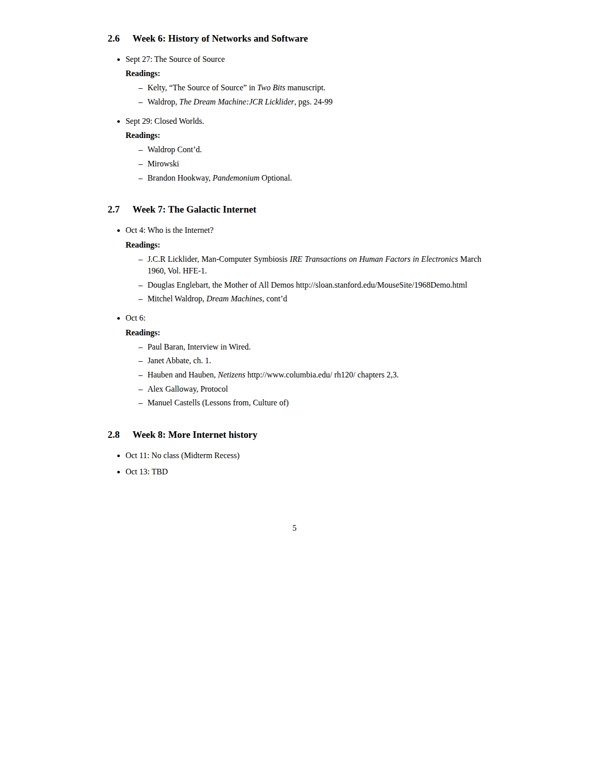2.6 Week 6: History of Networks and Software
Sept 27: The Source of Source Readings:
Kelty, “The Source of Source” in Two Bits manuscript.
Waldrop, The Dream Machine:JCR Licklider, pgs. 24-99
Sept 29: Closed Worlds. Readings:
Waldrop Cont’d.
Mirowski
Brandon Hookway, Pandemonium Optional.
2.7 Week 7: The Galactic Internet
Oct 4: Who is the Internet? Readings:
J.C.R Licklider, Man-Computer Symbiosis IRE Transactions on Human Factors in Electronics March 1960, Vol. HFE-1.
Douglas Englebart, the Mother of All Demos http://sloan.stanford.edu/MouseSite/1968Demo.html
Mitchel Waldrop, Dream Machines, cont’d
Oct 6: Readings:
Paul Baran, Interview in Wired.
Janet Abbate, ch. 1.
Hauben and Hauben, Netizens http://www.columbia.edu/ rh120/ chapters 2,3.
Alex Galloway, Protocol
Manuel Castells (Lessons from, Culture of)
2.8 Week 8: More Internet history
Oct 11: No class (Midterm Recess)
Oct 13: TBD
5